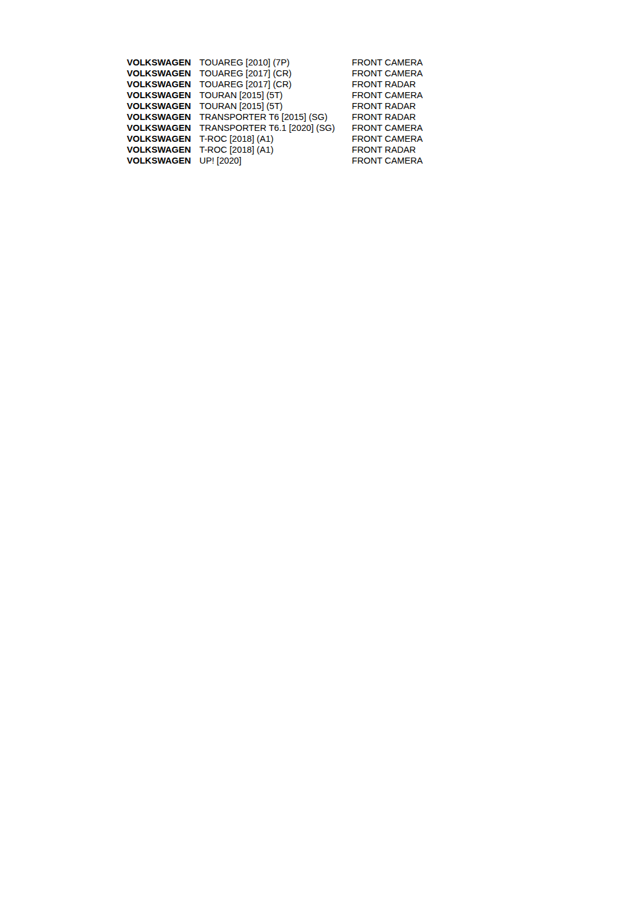| VOLKSWAGEN | TOUAREG [2010] (7P) | FRONT CAMERA |
| VOLKSWAGEN | TOUAREG [2017] (CR) | FRONT CAMERA |
| VOLKSWAGEN | TOUAREG [2017] (CR) | FRONT RADAR |
| VOLKSWAGEN | TOURAN [2015] (5T) | FRONT CAMERA |
| VOLKSWAGEN | TOURAN [2015] (5T) | FRONT RADAR |
| VOLKSWAGEN | TRANSPORTER T6 [2015] (SG) | FRONT RADAR |
| VOLKSWAGEN | TRANSPORTER T6.1 [2020] (SG) | FRONT CAMERA |
| VOLKSWAGEN | T-ROC [2018] (A1) | FRONT CAMERA |
| VOLKSWAGEN | T-ROC [2018] (A1) | FRONT RADAR |
| VOLKSWAGEN | UP! [2020] | FRONT CAMERA |